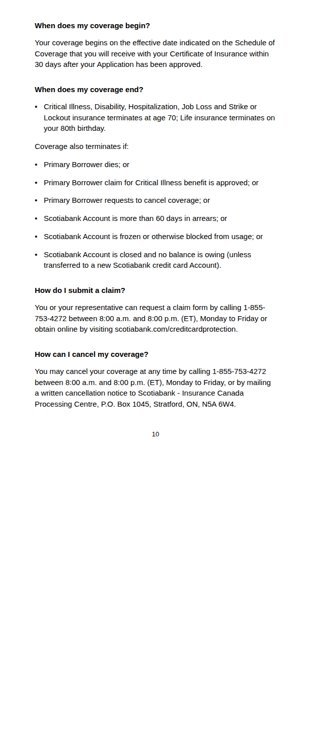When does my coverage begin?
Your coverage begins on the effective date indicated on the Schedule of Coverage that you will receive with your Certificate of Insurance within 30 days after your Application has been approved.
When does my coverage end?
Critical Illness, Disability, Hospitalization, Job Loss and Strike or Lockout insurance terminates at age 70; Life insurance terminates on your 80th birthday.
Coverage also terminates if:
Primary Borrower dies; or
Primary Borrower claim for Critical Illness benefit is approved; or
Primary Borrower requests to cancel coverage; or
Scotiabank Account is more than 60 days in arrears; or
Scotiabank Account is frozen or otherwise blocked from usage; or
Scotiabank Account is closed and no balance is owing (unless transferred to a new Scotiabank credit card Account).
How do I submit a claim?
You or your representative can request a claim form by calling 1-855-753-4272 between 8:00 a.m. and 8:00 p.m. (ET), Monday to Friday or obtain online by visiting scotiabank.com/creditcardprotection.
How can I cancel my coverage?
You may cancel your coverage at any time by calling 1-855-753-4272 between 8:00 a.m. and 8:00 p.m. (ET), Monday to Friday, or by mailing a written cancellation notice to Scotiabank - Insurance Canada Processing Centre, P.O. Box 1045, Stratford, ON, N5A 6W4.
10